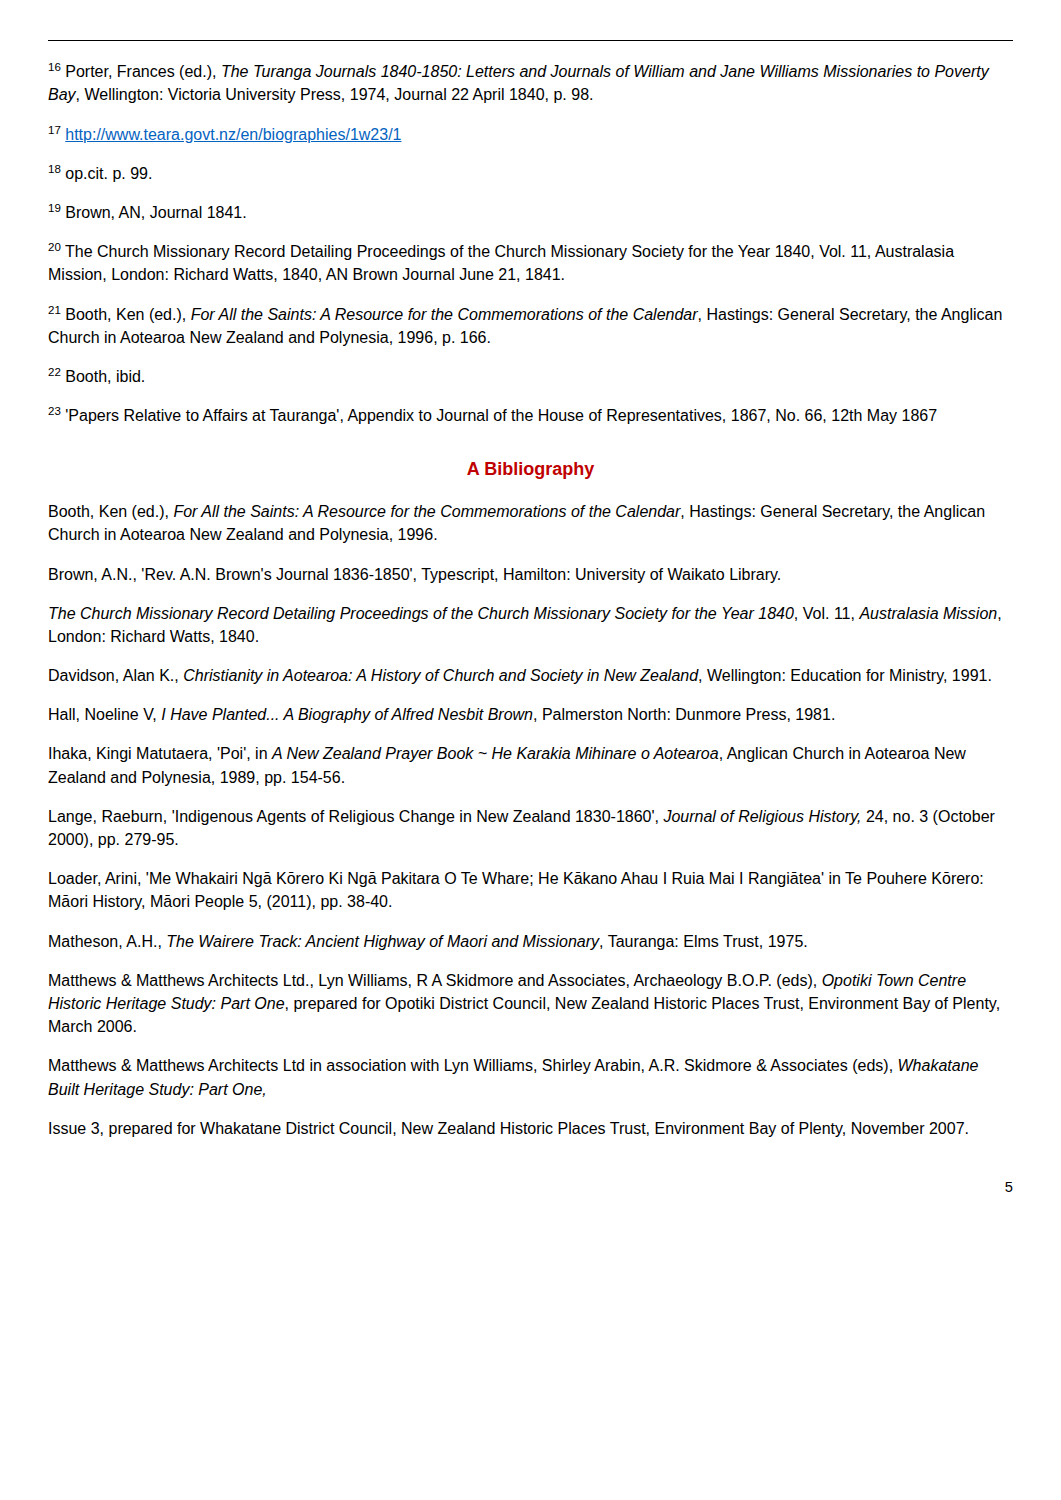16 Porter, Frances (ed.), The Turanga Journals 1840-1850: Letters and Journals of William and Jane Williams Missionaries to Poverty Bay, Wellington: Victoria University Press, 1974, Journal 22 April 1840, p. 98.
17 http://www.teara.govt.nz/en/biographies/1w23/1
18 op.cit. p. 99.
19 Brown, AN, Journal 1841.
20 The Church Missionary Record Detailing Proceedings of the Church Missionary Society for the Year 1840, Vol. 11, Australasia Mission, London: Richard Watts, 1840, AN Brown Journal June 21, 1841.
21 Booth, Ken (ed.), For All the Saints: A Resource for the Commemorations of the Calendar, Hastings: General Secretary, the Anglican Church in Aotearoa New Zealand and Polynesia, 1996, p. 166.
22 Booth, ibid.
23 'Papers Relative to Affairs at Tauranga', Appendix to Journal of the House of Representatives, 1867, No. 66, 12th May 1867
A Bibliography
Booth, Ken (ed.), For All the Saints: A Resource for the Commemorations of the Calendar, Hastings: General Secretary, the Anglican Church in Aotearoa New Zealand and Polynesia, 1996.
Brown, A.N., 'Rev. A.N. Brown's Journal 1836-1850', Typescript, Hamilton: University of Waikato Library.
The Church Missionary Record Detailing Proceedings of the Church Missionary Society for the Year 1840, Vol. 11, Australasia Mission, London: Richard Watts, 1840.
Davidson, Alan K., Christianity in Aotearoa: A History of Church and Society in New Zealand, Wellington: Education for Ministry, 1991.
Hall, Noeline V, I Have Planted... A Biography of Alfred Nesbit Brown, Palmerston North: Dunmore Press, 1981.
Ihaka, Kingi Matutaera, 'Poi', in A New Zealand Prayer Book ~ He Karakia Mihinare o Aotearoa, Anglican Church in Aotearoa New Zealand and Polynesia, 1989, pp. 154-56.
Lange, Raeburn, 'Indigenous Agents of Religious Change in New Zealand 1830-1860', Journal of Religious History, 24, no. 3 (October 2000), pp. 279-95.
Loader, Arini, 'Me Whakairi Ngā Kōrero Ki Ngā Pakitara O Te Whare; He Kākano Ahau I Ruia Mai I Rangiātea' in Te Pouhere Kōrero: Māori History, Māori People 5, (2011), pp. 38-40.
Matheson, A.H., The Wairere Track: Ancient Highway of Maori and Missionary, Tauranga: Elms Trust, 1975.
Matthews & Matthews Architects Ltd., Lyn Williams, R A Skidmore and Associates, Archaeology B.O.P. (eds), Opotiki Town Centre Historic Heritage Study: Part One, prepared for Opotiki District Council, New Zealand Historic Places Trust, Environment Bay of Plenty, March 2006.
Matthews & Matthews Architects Ltd in association with Lyn Williams, Shirley Arabin, A.R. Skidmore & Associates (eds), Whakatane Built Heritage Study: Part One,
Issue 3, prepared for Whakatane District Council, New Zealand Historic Places Trust, Environment Bay of Plenty, November 2007.
5